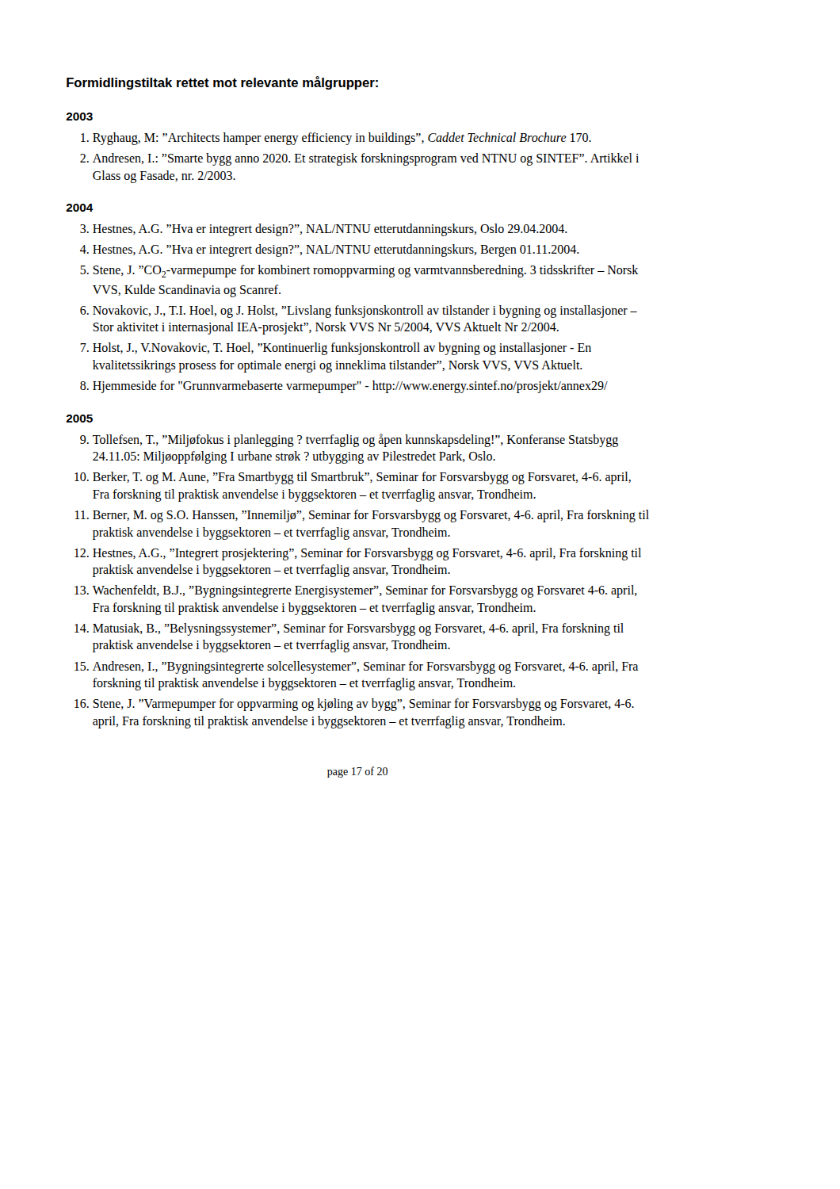Formidlingstiltak rettet mot relevante målgrupper:
2003
Ryghaug, M: ”Architects hamper energy efficiency in buildings”, Caddet Technical Brochure 170.
Andresen, I.: ”Smarte bygg anno 2020. Et strategisk forskningsprogram ved NTNU og SINTEF”. Artikkel i Glass og Fasade, nr. 2/2003.
2004
Hestnes, A.G. ”Hva er integrert design?”, NAL/NTNU etterutdanningskurs, Oslo 29.04.2004.
Hestnes, A.G. ”Hva er integrert design?”, NAL/NTNU etterutdanningskurs, Bergen 01.11.2004.
Stene, J. ”CO2-varmepumpe for kombinert romoppvarming og varmtvannsberedning. 3 tidsskrifter – Norsk VVS, Kulde Scandinavia og Scanref.
Novakovic, J., T.I. Hoel, og J. Holst, ”Livslang funksjonskontroll av tilstander i bygning og installasjoner – Stor aktivitet i internasjonal IEA-prosjekt”, Norsk VVS Nr 5/2004, VVS Aktuelt Nr 2/2004.
Holst, J., V.Novakovic, T. Hoel, ”Kontinuerlig funksjonskontroll av bygning og installasjoner - En kvalitetssikrings prosess for optimale energi og inneklima tilstander”, Norsk VVS, VVS Aktuelt.
Hjemmeside for "Grunnvarmebaserte varmepumper" - http://www.energy.sintef.no/prosjekt/annex29/
2005
Tollefsen, T., ”Miljøfokus i planlegging ? tverrfaglig og åpen kunnskapsdeling!”, Konferanse Statsbygg 24.11.05: Miljøoppfølging I urbane strøk ? utbygging av Pilestredet Park, Oslo.
Berker, T. og M. Aune, ”Fra Smartbygg til Smartbruk”, Seminar for Forsvarsbygg og Forsvaret, 4-6. april, Fra forskning til praktisk anvendelse i byggsektoren – et tverrfaglig ansvar, Trondheim.
Berner, M. og S.O. Hanssen, ”Innemiljø”, Seminar for Forsvarsbygg og Forsvaret, 4-6. april, Fra forskning til praktisk anvendelse i byggsektoren – et tverrfaglig ansvar, Trondheim.
Hestnes, A.G., ”Integrert prosjektering”, Seminar for Forsvarsbygg og Forsvaret, 4-6. april, Fra forskning til praktisk anvendelse i byggsektoren – et tverrfaglig ansvar, Trondheim.
Wachenfeldt, B.J., ”Bygningsintegrerte Energisystemer”, Seminar for Forsvarsbygg og Forsvaret 4-6. april, Fra forskning til praktisk anvendelse i byggsektoren – et tverrfaglig ansvar, Trondheim.
Matusiak, B., ”Belysningssystemer”, Seminar for Forsvarsbygg og Forsvaret, 4-6. april, Fra forskning til praktisk anvendelse i byggsektoren – et tverrfaglig ansvar, Trondheim.
Andresen, I., ”Bygningsintegrerte solcellesystemer”, Seminar for Forsvarsbygg og Forsvaret, 4-6. april, Fra forskning til praktisk anvendelse i byggsektoren – et tverrfaglig ansvar, Trondheim.
Stene, J. ”Varmepumper for oppvarming og kjøling av bygg”, Seminar for Forsvarsbygg og Forsvaret, 4-6. april, Fra forskning til praktisk anvendelse i byggsektoren – et tverrfaglig ansvar, Trondheim.
page 17 of 20